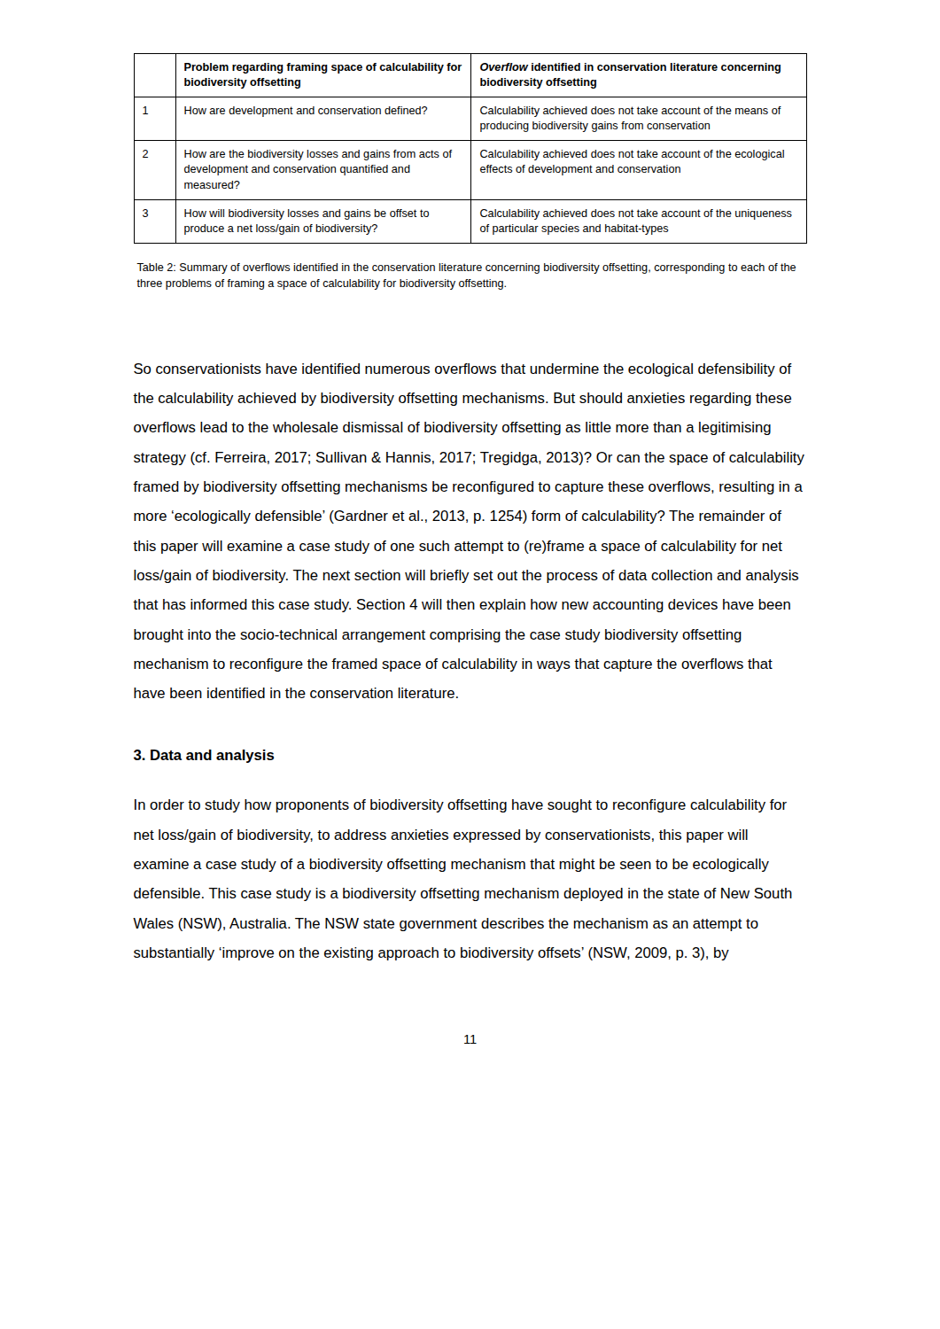| | Problem regarding framing space of calculability for biodiversity offsetting | Overflow identified in conservation literature concerning biodiversity offsetting |
| --- | --- | --- |
| 1 | How are development and conservation defined? | Calculability achieved does not take account of the means of producing biodiversity gains from conservation |
| 2 | How are the biodiversity losses and gains from acts of development and conservation quantified and measured? | Calculability achieved does not take account of the ecological effects of development and conservation |
| 3 | How will biodiversity losses and gains be offset to produce a net loss/gain of biodiversity? | Calculability achieved does not take account of the uniqueness of particular species and habitat-types |
Table 2: Summary of overflows identified in the conservation literature concerning biodiversity offsetting, corresponding to each of the three problems of framing a space of calculability for biodiversity offsetting.
So conservationists have identified numerous overflows that undermine the ecological defensibility of the calculability achieved by biodiversity offsetting mechanisms. But should anxieties regarding these overflows lead to the wholesale dismissal of biodiversity offsetting as little more than a legitimising strategy (cf. Ferreira, 2017; Sullivan & Hannis, 2017; Tregidga, 2013)? Or can the space of calculability framed by biodiversity offsetting mechanisms be reconfigured to capture these overflows, resulting in a more ‘ecologically defensible’ (Gardner et al., 2013, p. 1254) form of calculability? The remainder of this paper will examine a case study of one such attempt to (re)frame a space of calculability for net loss/gain of biodiversity. The next section will briefly set out the process of data collection and analysis that has informed this case study. Section 4 will then explain how new accounting devices have been brought into the socio-technical arrangement comprising the case study biodiversity offsetting mechanism to reconfigure the framed space of calculability in ways that capture the overflows that have been identified in the conservation literature.
3. Data and analysis
In order to study how proponents of biodiversity offsetting have sought to reconfigure calculability for net loss/gain of biodiversity, to address anxieties expressed by conservationists, this paper will examine a case study of a biodiversity offsetting mechanism that might be seen to be ecologically defensible. This case study is a biodiversity offsetting mechanism deployed in the state of New South Wales (NSW), Australia. The NSW state government describes the mechanism as an attempt to substantially ‘improve on the existing approach to biodiversity offsets’ (NSW, 2009, p. 3), by
11